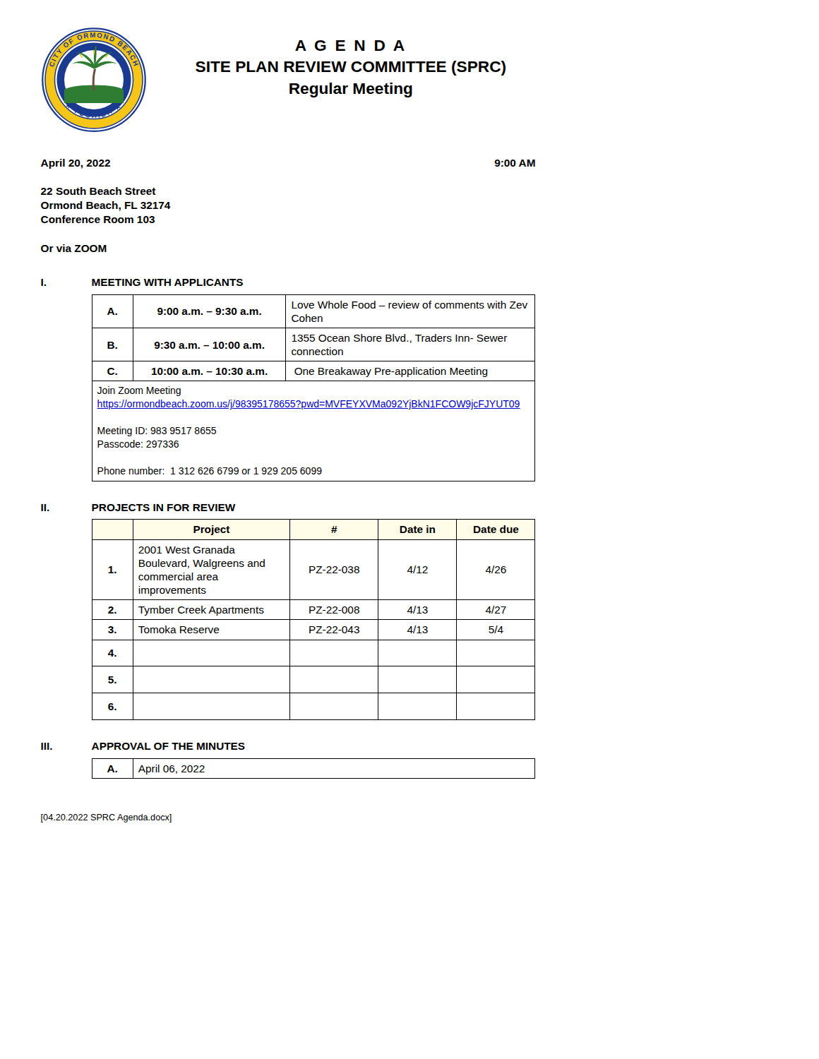CITY OF ORMOND BEACH ★ FLORIDA ★
A G E N D A
SITE PLAN REVIEW COMMITTEE (SPRC)
Regular Meeting
April 20, 2022 9:00 AM
22 South Beach Street
Ormond Beach, FL 32174
Conference Room 103
Or via ZOOM
I. MEETING WITH APPLICANTS
| A. | 9:00 a.m. – 9:30 a.m. | Love Whole Food – review of comments with Zev Cohen |
| B. | 9:30 a.m. – 10:00 a.m. | 1355 Ocean Shore Blvd., Traders Inn- Sewer connection |
| C. | 10:00 a.m. – 10:30 a.m. | One Breakaway Pre-application Meeting |
| Join Zoom Meeting https://ormondbeach.zoom.us/j/98395178655?pwd=MVFEYXVMa092YjBkN1FCOW9jcFJYUT09 Meeting ID: 983 9517 8655 Passcode: 297336 Phone number: 1 312 626 6799 or 1 929 205 6099 |
II. PROJECTS IN FOR REVIEW
| | Project | # | Date in | Date due |
| --- | --- | --- | --- | --- |
| 1. | 2001 West Granada Boulevard, Walgreens and commercial area improvements | PZ-22-038 | 4/12 | 4/26 |
| 2. | Tymber Creek Apartments | PZ-22-008 | 4/13 | 4/27 |
| 3. | Tomoka Reserve | PZ-22-043 | 4/13 | 5/4 |
| 4. | | | | |
| 5. | | | | |
| 6. | | | | |
III. APPROVAL OF THE MINUTES
| A. | April 06, 2022 |
[04.20.2022 SPRC Agenda.docx]